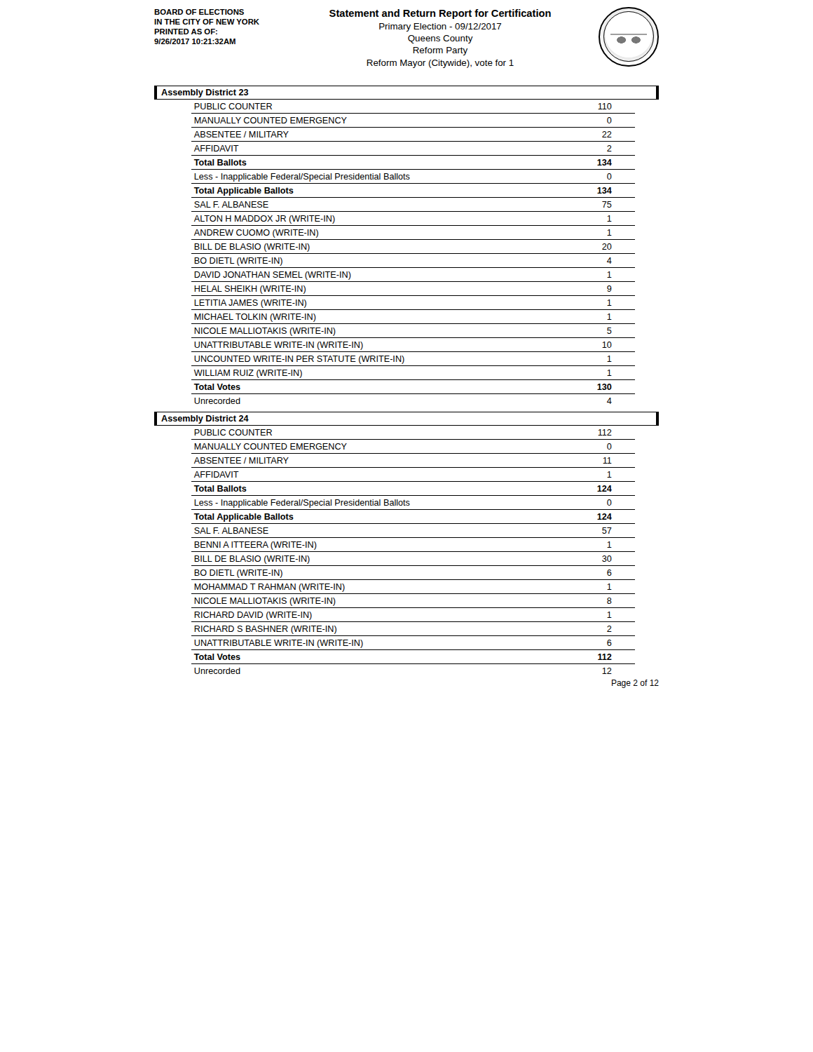BOARD OF ELECTIONS
IN THE CITY OF NEW YORK
PRINTED AS OF:
9/26/2017 10:21:32AM
Statement and Return Report for Certification
Primary Election - 09/12/2017
Queens County
Reform Party
Reform Mayor (Citywide), vote for 1
Assembly District 23
| | PUBLIC COUNTER | 110 | |
| | MANUALLY COUNTED EMERGENCY | 0 | |
| | ABSENTEE / MILITARY | 22 | |
| | AFFIDAVIT | 2 | |
| | Total Ballots | 134 | |
| | Less - Inapplicable Federal/Special Presidential Ballots | 0 | |
| | Total Applicable Ballots | 134 | |
| | SAL F. ALBANESE | 75 | |
| | ALTON H MADDOX JR (WRITE-IN) | 1 | |
| | ANDREW CUOMO (WRITE-IN) | 1 | |
| | BILL DE BLASIO (WRITE-IN) | 20 | |
| | BO DIETL (WRITE-IN) | 4 | |
| | DAVID JONATHAN SEMEL (WRITE-IN) | 1 | |
| | HELAL SHEIKH (WRITE-IN) | 9 | |
| | LETITIA JAMES (WRITE-IN) | 1 | |
| | MICHAEL TOLKIN (WRITE-IN) | 1 | |
| | NICOLE MALLIOTAKIS (WRITE-IN) | 5 | |
| | UNATTRIBUTABLE WRITE-IN (WRITE-IN) | 10 | |
| | UNCOUNTED WRITE-IN PER STATUTE (WRITE-IN) | 1 | |
| | WILLIAM RUIZ (WRITE-IN) | 1 | |
| | Total Votes | 130 | |
| | Unrecorded | 4 | |
Assembly District 24
| | PUBLIC COUNTER | 112 | |
| | MANUALLY COUNTED EMERGENCY | 0 | |
| | ABSENTEE / MILITARY | 11 | |
| | AFFIDAVIT | 1 | |
| | Total Ballots | 124 | |
| | Less - Inapplicable Federal/Special Presidential Ballots | 0 | |
| | Total Applicable Ballots | 124 | |
| | SAL F. ALBANESE | 57 | |
| | BENNI A ITTEERA (WRITE-IN) | 1 | |
| | BILL DE BLASIO (WRITE-IN) | 30 | |
| | BO DIETL (WRITE-IN) | 6 | |
| | MOHAMMAD T RAHMAN (WRITE-IN) | 1 | |
| | NICOLE MALLIOTAKIS (WRITE-IN) | 8 | |
| | RICHARD DAVID (WRITE-IN) | 1 | |
| | RICHARD S BASHNER (WRITE-IN) | 2 | |
| | UNATTRIBUTABLE WRITE-IN (WRITE-IN) | 6 | |
| | Total Votes | 112 | |
| | Unrecorded | 12 | |
Page 2 of 12